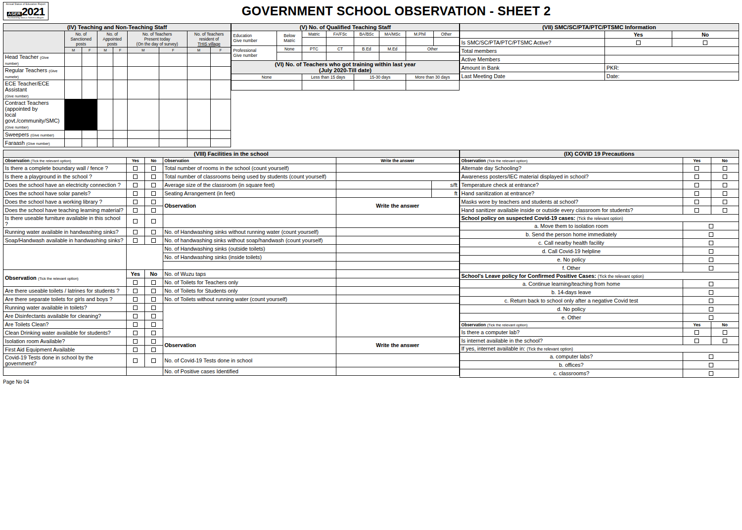Annual Status of Education Report
ASER 2021
Facilitated by Idara-e-Taleem-o-Aagahi
GOVERNMENT SCHOOL OBSERVATION - SHEET 2
| / (IV) Teaching and Non-Teaching Staff / / / No. of Sanctioned posts / No. of Appointed posts / No. of Teachers Present today (On the day of survey) / No. of Teachers resident of THIS village / / M / F / M / F / M / F / M / F / / Head Teacher (Give number) / / / / / / / / / / Regular Teachers (Give numebr) / / / / / / / / / / ECE Teacher/ECE Assistant (Give number) / / / / / / / / / / Contract Teachers (appointed by local govt./community/SMC) (Give number) / / / / / / / / / / Sweepers (Give number) / / / / / / / / / / Faraash (Give number) / / / / / / / / / | | / (V) No. of Qualified Teaching Staff / / Education Give number / Below Matric / Matric / FA/FSc / BA/BSc / MA/MSc / M.Phil / Other / / Professional Give number / None / PTC / CT / B.Ed / M.Ed / Other / / (VI) No. of Teachers who got training within last year (July 2020-Till date) / / None / Less than 15 days / 15-30 days / More than 30 days / | | / (VII) SMC/SC/PTA/PTC/PTSMC Information / / / Yes / No / / Is SMC/SC/PTA/PTC/PTSMC Active? / / / / Total members / / / Active Members / / / Amount in Bank / PKR: / / Last Meeting Date / Date: / |
| / (VIII) Facilities in the school / / Observation (Tick the relevant option) / Yes / No / Observation / Write the answer / / Is there a complete boundary wall / fence ? / / / Total number of rooms in the school (count yourself) / / / Is there a playground in the school ? / / / Total number of classrooms being used by students (count yourself) / / / Does the school have an electricity connection ? / / / Average size of the classroom (in square feet) / / s/ft / / Does the school have solar panels? / / / Seating Arrangement (in feet) / / ft / / Does the school have a working library ? / / / Observation / Write the answer / / Does the school have teaching learning material? / / / / Is there useable furniture available in this school ? / / / / / / Running water available in handwashing sinks? / / / No. of Handwashing sinks without running water (count yourself) / / / Soap/Handwash available in handwashing sinks? / / / No. of handwashing sinks without soap/handwash (count yourself) / / / / / No. of Handwashing sinks (outside toilets) / / / No. of Handwashing sinks (inside toilets) / / / Observation (Tick the relevant option) / Yes / No / No. of Wuzu taps / / / / / No. of Toilets for Teachers only / / / Are there useable toilets / latrines for students ? / / / No. of Toilets for Students only / / / Are there separate toilets for girls and boys ? / / / No. of Toilets without running water (count yourself) / / / Running water available in toilets? / / / / / / Are Disinfectants available for cleaning? / / / / Are Toilets Clean? / / / / Clean Drinking water available for students? / / / / Isolation room Available? / / / Observation / Write the answer / / First Aid Equipment Available / / / / Covid-19 Tests done in school by the government? / / / No. of Covid-19 Tests done in school / / / / / No. of Positive cases Identified / / | | / (IX) COVID 19 Precautions / / Observation (Tick the relevant option) / Yes / No / / Alternate day Schooling? / / / / Awareness posters/IEC material displayed in school? / / / / Temperature check at entrance? / / / / Hand sanitization at entrance? / / / / Masks wore by teachers and students at school? / / / / Hand sanitizer available inside or outside every classroom for students? / / / / School policy on suspected Covid-19 cases: (Tick the relevant option) / / a. Move them to isolation room / / / b. Send the person home immediately / / / c. Call nearby health facility / / / d. Call Covid-19 helpline / / / e. No policy / / / f. Other / / / School's Leave policy for Confirmed Positive Cases: (Tick the relevant option) / / a. Continue learning/teaching from home / / / b. 14-days leave / / / c. Return back to school only after a negative Covid test / / / d. No policy / / / e. Other / / / Observation (Tick the relevant option) / Yes / No / / Is there a computer lab? / / / / Is internet available in the school? / / / / If yes, internet available in: (Tick the relevant option) / / a. computer labs? / / / b. offices? / / / c. classrooms? / / |
Page No 04